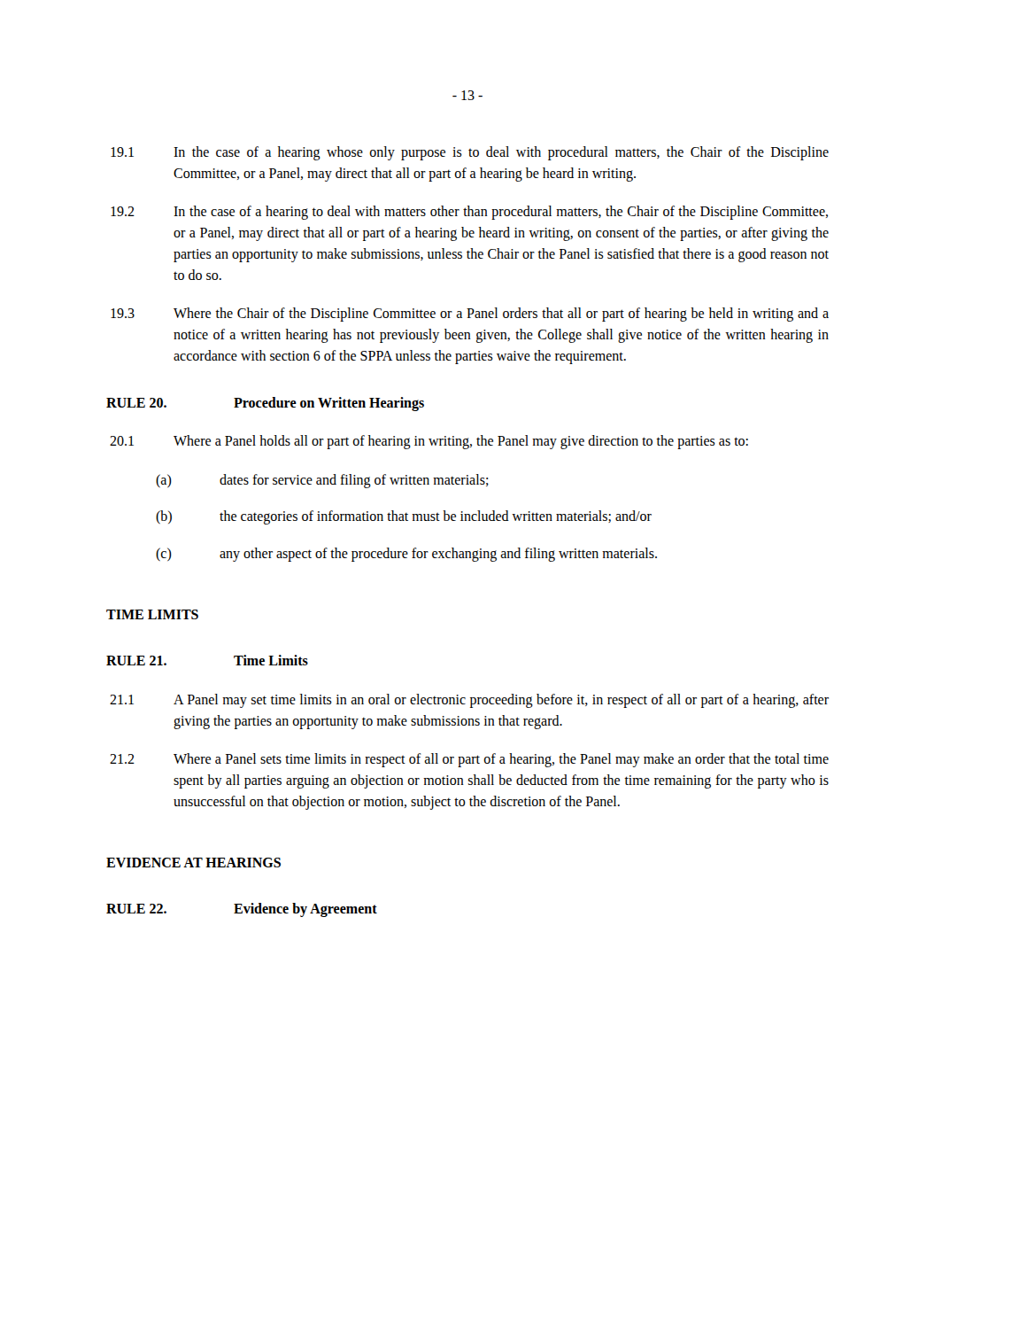- 13 -
19.1
In the case of a hearing whose only purpose is to deal with procedural matters, the Chair of the Discipline Committee, or a Panel, may direct that all or part of a hearing be heard in writing.
19.2
In the case of a hearing to deal with matters other than procedural matters, the Chair of the Discipline Committee, or a Panel, may direct that all or part of a hearing be heard in writing, on consent of the parties, or after giving the parties an opportunity to make submissions, unless the Chair or the Panel is satisfied that there is a good reason not to do so.
19.3
Where the Chair of the Discipline Committee or a Panel orders that all or part of hearing be held in writing and a notice of a written hearing has not previously been given, the College shall give notice of the written hearing in accordance with section 6 of the SPPA unless the parties waive the requirement.
RULE 20.
Procedure on Written Hearings
20.1
Where a Panel holds all or part of hearing in writing, the Panel may give direction to the parties as to:
(a)
dates for service and filing of written materials;
(b)
the categories of information that must be included written materials; and/or
(c)
any other aspect of the procedure for exchanging and filing written materials.
TIME LIMITS
RULE 21.
Time Limits
21.1
A Panel may set time limits in an oral or electronic proceeding before it, in respect of all or part of a hearing, after giving the parties an opportunity to make submissions in that regard.
21.2
Where a Panel sets time limits in respect of all or part of a hearing, the Panel may make an order that the total time spent by all parties arguing an objection or motion shall be deducted from the time remaining for the party who is unsuccessful on that objection or motion, subject to the discretion of the Panel.
EVIDENCE AT HEARINGS
RULE 22.
Evidence by Agreement